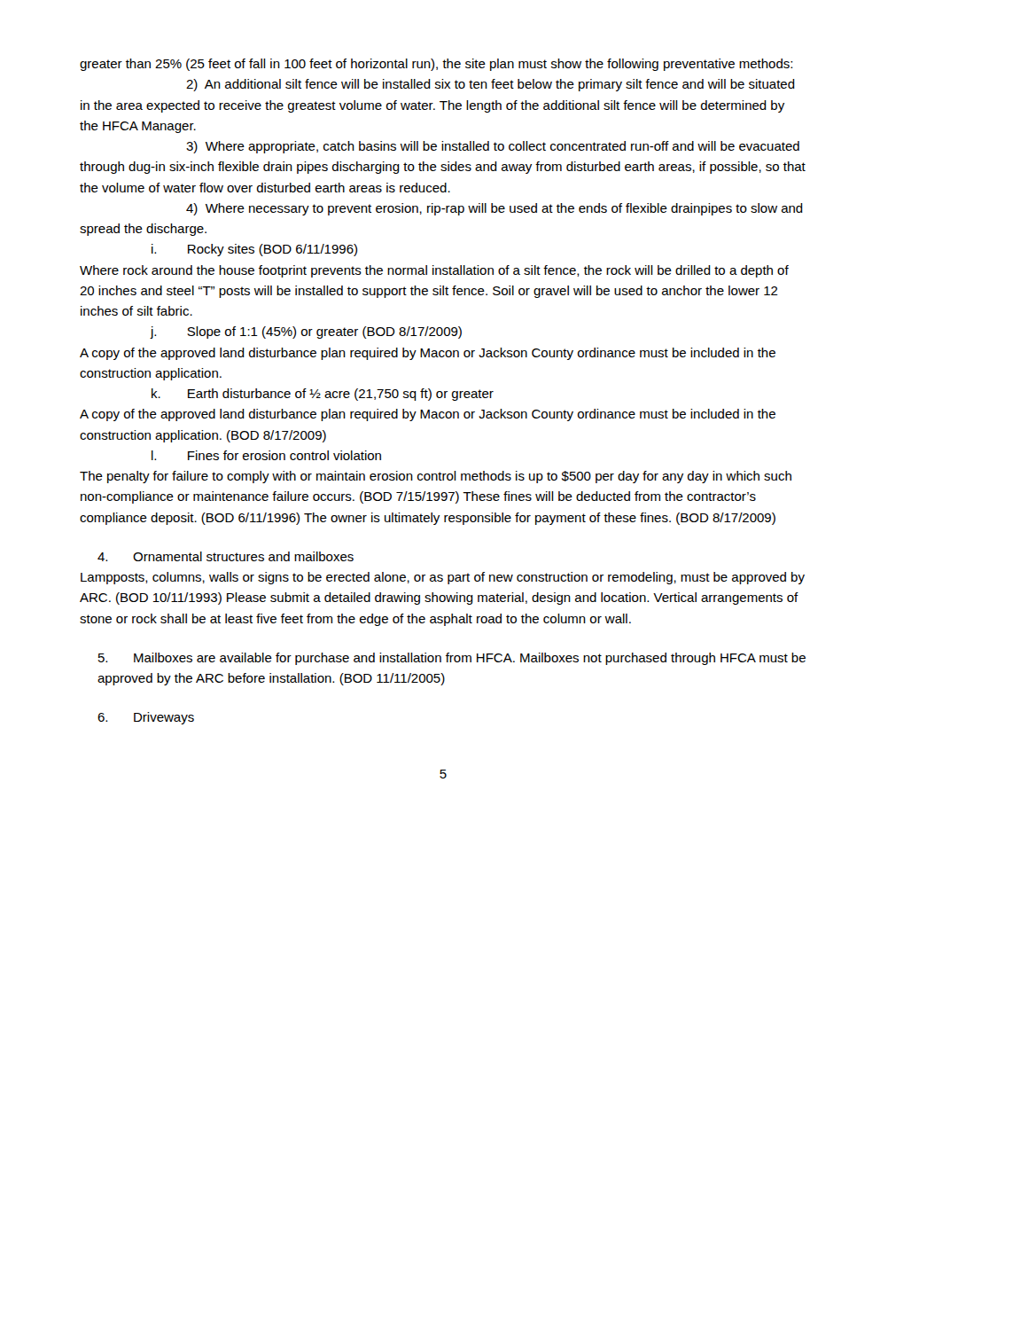greater than 25% (25 feet of fall in 100 feet of horizontal run), the site plan must show the following preventative methods:
2) An additional silt fence will be installed six to ten feet below the primary silt fence and will be situated in the area expected to receive the greatest volume of water. The length of the additional silt fence will be determined by the HFCA Manager.
3) Where appropriate, catch basins will be installed to collect concentrated run-off and will be evacuated through dug-in six-inch flexible drain pipes discharging to the sides and away from disturbed earth areas, if possible, so that the volume of water flow over disturbed earth areas is reduced.
4) Where necessary to prevent erosion, rip-rap will be used at the ends of flexible drainpipes to slow and spread the discharge.
i. Rocky sites (BOD 6/11/1996)
Where rock around the house footprint prevents the normal installation of a silt fence, the rock will be drilled to a depth of 20 inches and steel “T” posts will be installed to support the silt fence. Soil or gravel will be used to anchor the lower 12 inches of silt fabric.
j. Slope of 1:1 (45%) or greater (BOD 8/17/2009)
A copy of the approved land disturbance plan required by Macon or Jackson County ordinance must be included in the construction application.
k. Earth disturbance of ½ acre (21,750 sq ft) or greater
A copy of the approved land disturbance plan required by Macon or Jackson County ordinance must be included in the construction application. (BOD 8/17/2009)
l. Fines for erosion control violation
The penalty for failure to comply with or maintain erosion control methods is up to $500 per day for any day in which such non-compliance or maintenance failure occurs. (BOD 7/15/1997) These fines will be deducted from the contractor’s compliance deposit. (BOD 6/11/1996) The owner is ultimately responsible for payment of these fines. (BOD 8/17/2009)
4. Ornamental structures and mailboxes
Lampposts, columns, walls or signs to be erected alone, or as part of new construction or remodeling, must be approved by ARC. (BOD 10/11/1993) Please submit a detailed drawing showing material, design and location. Vertical arrangements of stone or rock shall be at least five feet from the edge of the asphalt road to the column or wall.
5. Mailboxes are available for purchase and installation from HFCA. Mailboxes not purchased through HFCA must be approved by the ARC before installation. (BOD 11/11/2005)
6. Driveways
5